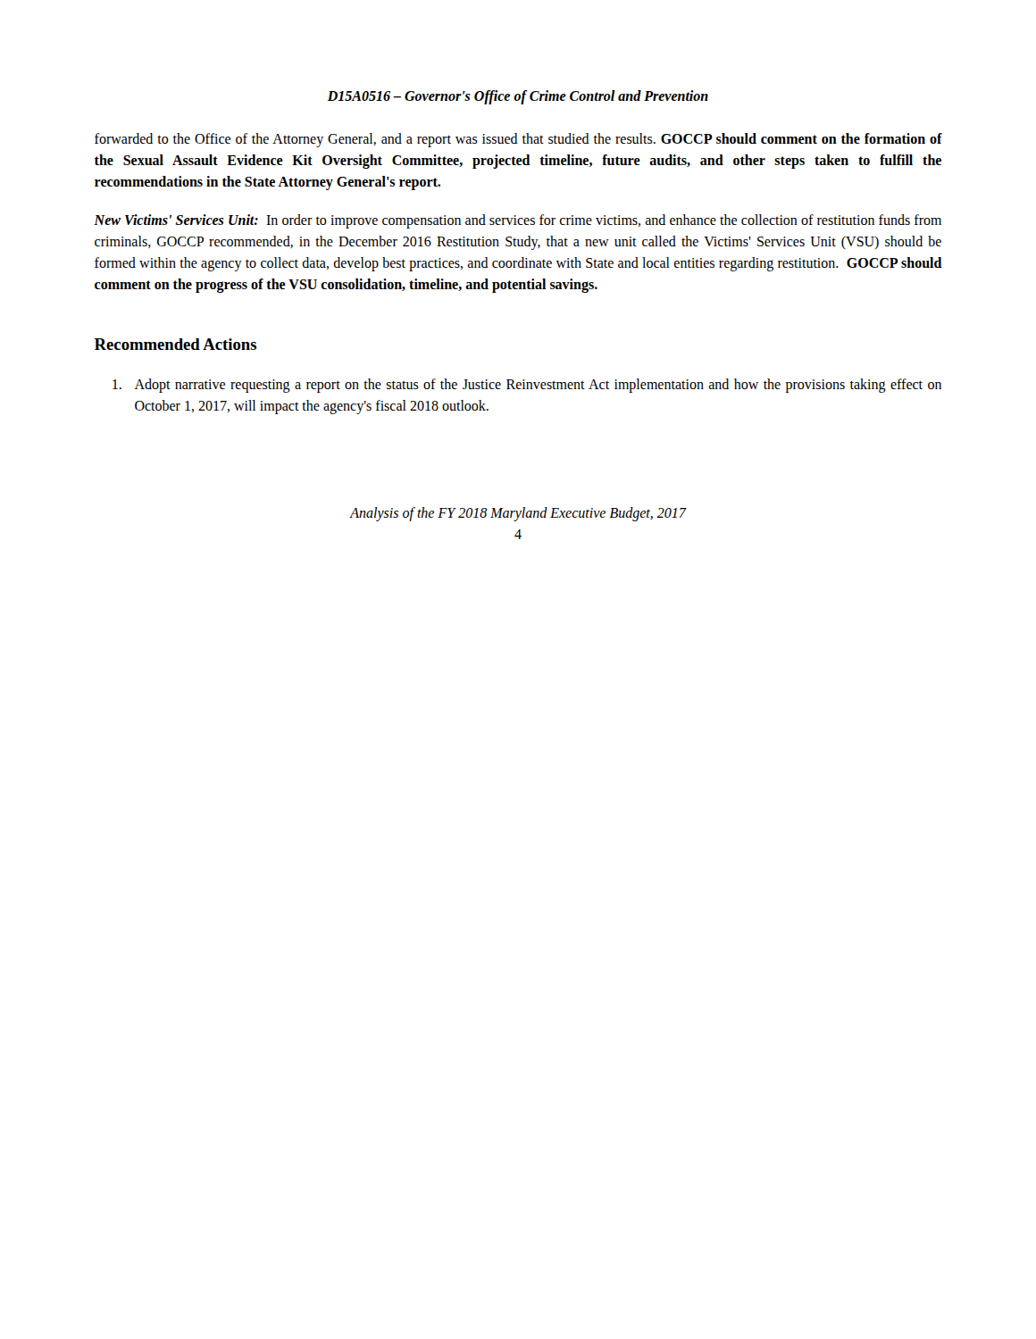D15A0516 – Governor's Office of Crime Control and Prevention
forwarded to the Office of the Attorney General, and a report was issued that studied the results. GOCCP should comment on the formation of the Sexual Assault Evidence Kit Oversight Committee, projected timeline, future audits, and other steps taken to fulfill the recommendations in the State Attorney General's report.
New Victims' Services Unit: In order to improve compensation and services for crime victims, and enhance the collection of restitution funds from criminals, GOCCP recommended, in the December 2016 Restitution Study, that a new unit called the Victims' Services Unit (VSU) should be formed within the agency to collect data, develop best practices, and coordinate with State and local entities regarding restitution. GOCCP should comment on the progress of the VSU consolidation, timeline, and potential savings.
Recommended Actions
Adopt narrative requesting a report on the status of the Justice Reinvestment Act implementation and how the provisions taking effect on October 1, 2017, will impact the agency's fiscal 2018 outlook.
Analysis of the FY 2018 Maryland Executive Budget, 2017
4